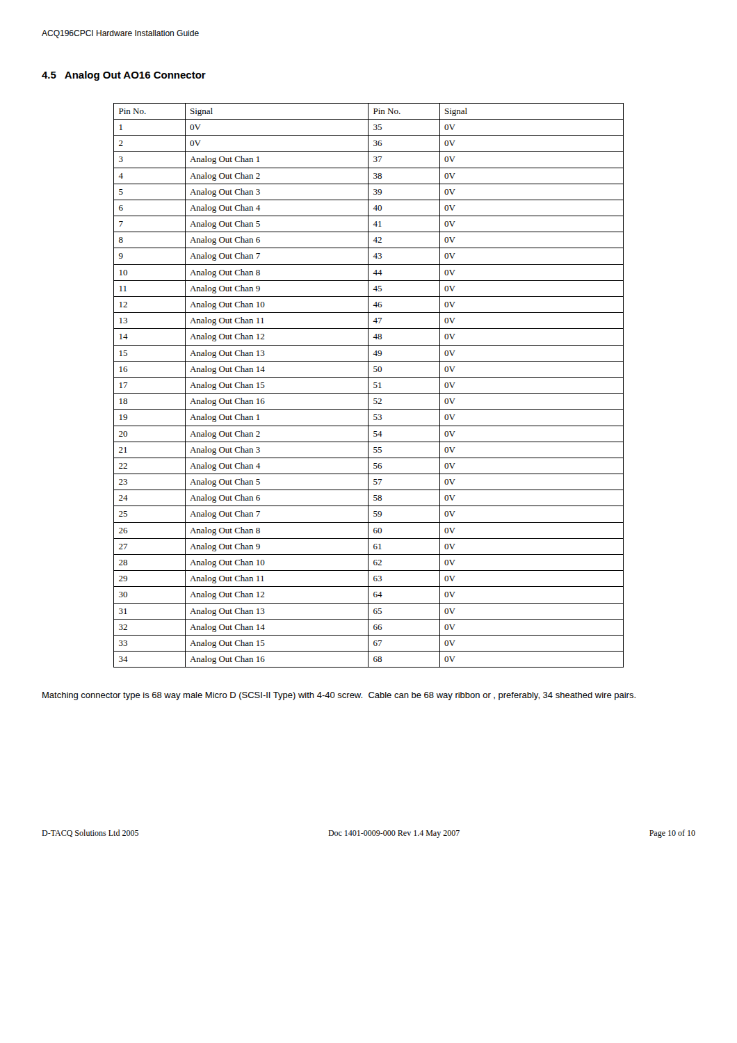ACQ196CPCI Hardware Installation Guide
4.5 Analog Out AO16 Connector
| Pin No. | Signal | Pin No. | Signal |
| 1 | 0V | 35 | 0V |
| 2 | 0V | 36 | 0V |
| 3 | Analog Out Chan 1 | 37 | 0V |
| 4 | Analog Out Chan 2 | 38 | 0V |
| 5 | Analog Out Chan 3 | 39 | 0V |
| 6 | Analog Out Chan 4 | 40 | 0V |
| 7 | Analog Out Chan 5 | 41 | 0V |
| 8 | Analog Out Chan 6 | 42 | 0V |
| 9 | Analog Out Chan 7 | 43 | 0V |
| 10 | Analog Out Chan 8 | 44 | 0V |
| 11 | Analog Out Chan 9 | 45 | 0V |
| 12 | Analog Out Chan 10 | 46 | 0V |
| 13 | Analog Out Chan 11 | 47 | 0V |
| 14 | Analog Out Chan 12 | 48 | 0V |
| 15 | Analog Out Chan 13 | 49 | 0V |
| 16 | Analog Out Chan 14 | 50 | 0V |
| 17 | Analog Out Chan 15 | 51 | 0V |
| 18 | Analog Out Chan 16 | 52 | 0V |
| 19 | Analog Out Chan 1 | 53 | 0V |
| 20 | Analog Out Chan 2 | 54 | 0V |
| 21 | Analog Out Chan 3 | 55 | 0V |
| 22 | Analog Out Chan 4 | 56 | 0V |
| 23 | Analog Out Chan 5 | 57 | 0V |
| 24 | Analog Out Chan 6 | 58 | 0V |
| 25 | Analog Out Chan 7 | 59 | 0V |
| 26 | Analog Out Chan 8 | 60 | 0V |
| 27 | Analog Out Chan 9 | 61 | 0V |
| 28 | Analog Out Chan 10 | 62 | 0V |
| 29 | Analog Out Chan 11 | 63 | 0V |
| 30 | Analog Out Chan 12 | 64 | 0V |
| 31 | Analog Out Chan 13 | 65 | 0V |
| 32 | Analog Out Chan 14 | 66 | 0V |
| 33 | Analog Out Chan 15 | 67 | 0V |
| 34 | Analog Out Chan 16 | 68 | 0V |
Matching connector type is 68 way male Micro D (SCSI-II Type) with 4-40 screw. Cable can be 68 way ribbon or , preferably, 34 sheathed wire pairs.
D-TACQ Solutions Ltd 2005 Doc 1401-0009-000 Rev 1.4 May 2007 Page 10 of 10